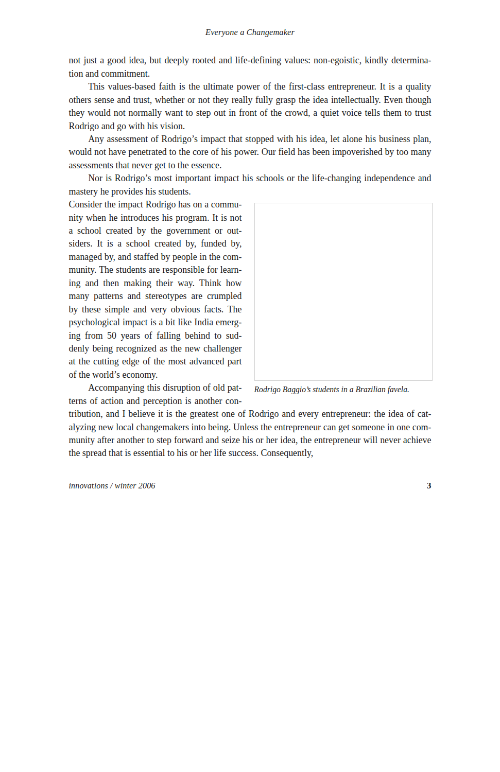Everyone a Changemaker
not just a good idea, but deeply rooted and life-defining values: non-egoistic, kindly determination and commitment.
This values-based faith is the ultimate power of the first-class entrepreneur. It is a quality others sense and trust, whether or not they really fully grasp the idea intellectually. Even though they would not normally want to step out in front of the crowd, a quiet voice tells them to trust Rodrigo and go with his vision.
Any assessment of Rodrigo’s impact that stopped with his idea, let alone his business plan, would not have penetrated to the core of his power. Our field has been impoverished by too many assessments that never get to the essence.
Nor is Rodrigo’s most important impact his schools or the life-changing independence and mastery he provides his students.
Rodrigo Baggio’s students in a Brazilian favela.
Consider the impact Rodrigo has on a community when he introduces his program. It is not a school created by the government or outsiders. It is a school created by, funded by, managed by, and staffed by people in the community. The students are responsible for learning and then making their way. Think how many patterns and stereotypes are crumpled by these simple and very obvious facts. The psychological impact is a bit like India emerging from 50 years of falling behind to suddenly being recognized as the new challenger at the cutting edge of the most advanced part of the world’s economy.
Accompanying this disruption of old patterns of action and perception is another contribution, and I believe it is the greatest one of Rodrigo and every entrepreneur: the idea of catalyzing new local changemakers into being. Unless the entrepreneur can get someone in one community after another to step forward and seize his or her idea, the entrepreneur will never achieve the spread that is essential to his or her life success. Consequently,
innovations / winter 2006 3